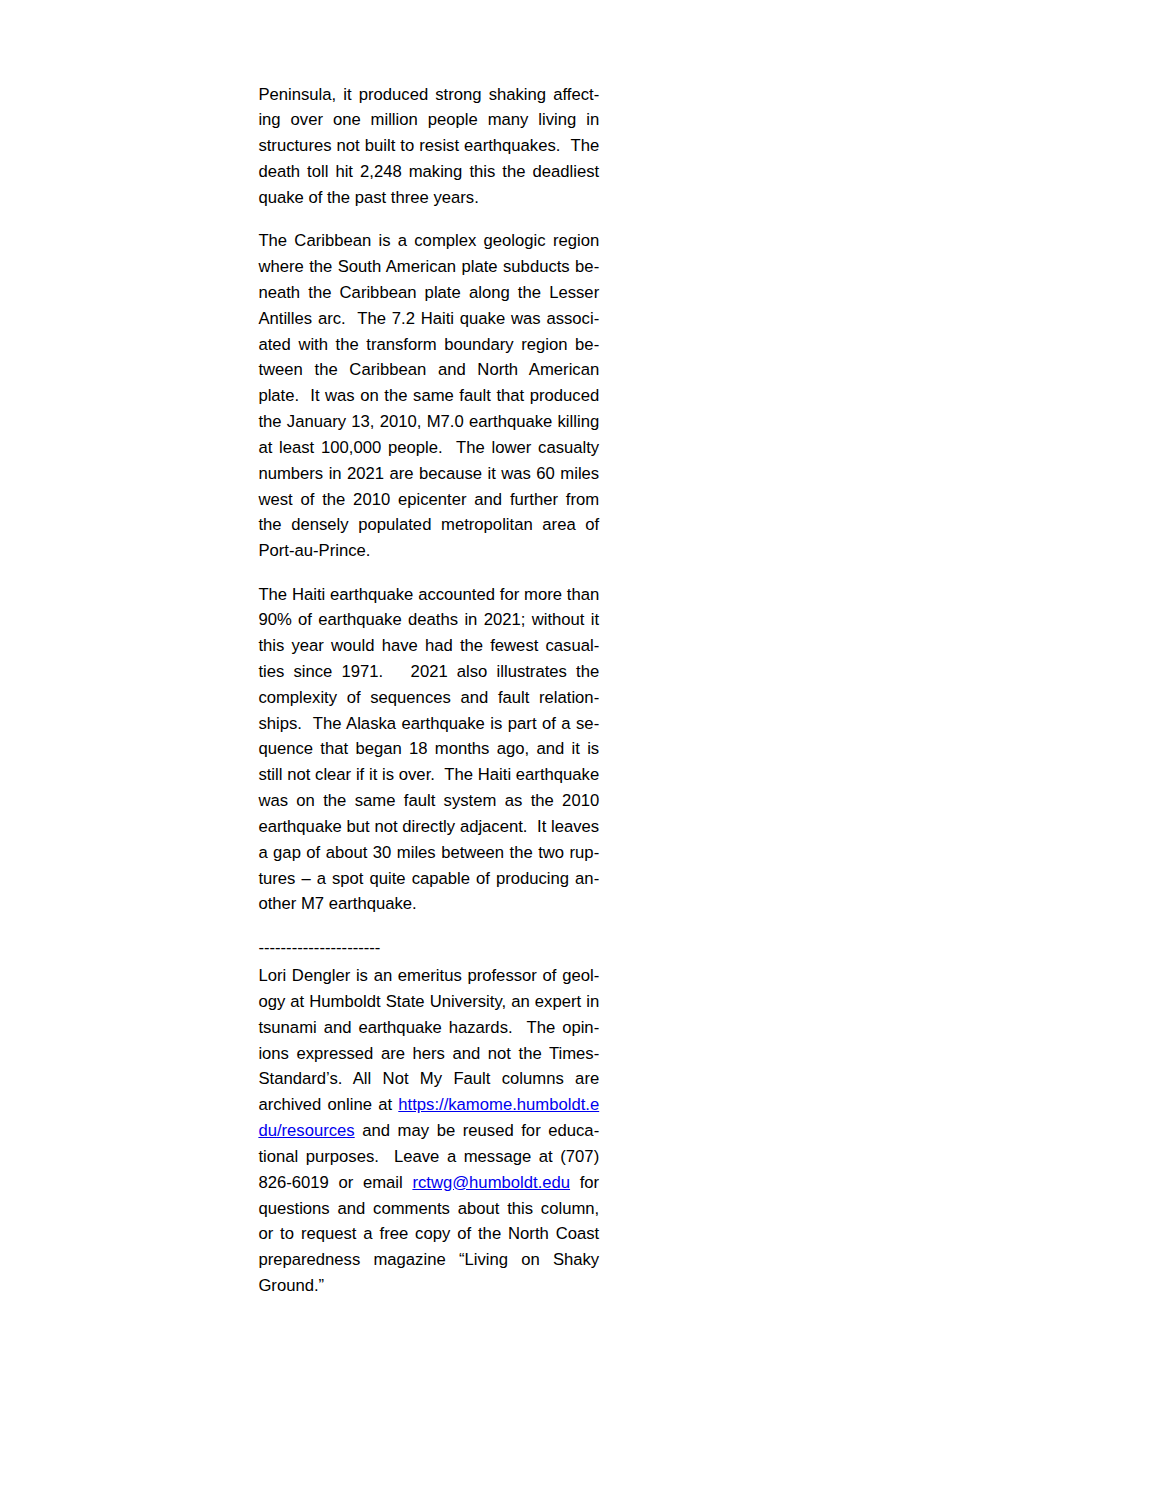Peninsula, it produced strong shaking affecting over one million people many living in structures not built to resist earthquakes. The death toll hit 2,248 making this the deadliest quake of the past three years.
The Caribbean is a complex geologic region where the South American plate subducts beneath the Caribbean plate along the Lesser Antilles arc. The 7.2 Haiti quake was associated with the transform boundary region between the Caribbean and North American plate. It was on the same fault that produced the January 13, 2010, M7.0 earthquake killing at least 100,000 people. The lower casualty numbers in 2021 are because it was 60 miles west of the 2010 epicenter and further from the densely populated metropolitan area of Port-au-Prince.
The Haiti earthquake accounted for more than 90% of earthquake deaths in 2021; without it this year would have had the fewest casualties since 1971. 2021 also illustrates the complexity of sequences and fault relationships. The Alaska earthquake is part of a sequence that began 18 months ago, and it is still not clear if it is over. The Haiti earthquake was on the same fault system as the 2010 earthquake but not directly adjacent. It leaves a gap of about 30 miles between the two ruptures – a spot quite capable of producing another M7 earthquake.
----------------------
Lori Dengler is an emeritus professor of geology at Humboldt State University, an expert in tsunami and earthquake hazards. The opinions expressed are hers and not the Times-Standard’s. All Not My Fault columns are archived online at https://kamome.humboldt.edu/resources and may be reused for educational purposes. Leave a message at (707) 826-6019 or email rctwg@humboldt.edu for questions and comments about this column, or to request a free copy of the North Coast preparedness magazine “Living on Shaky Ground.”